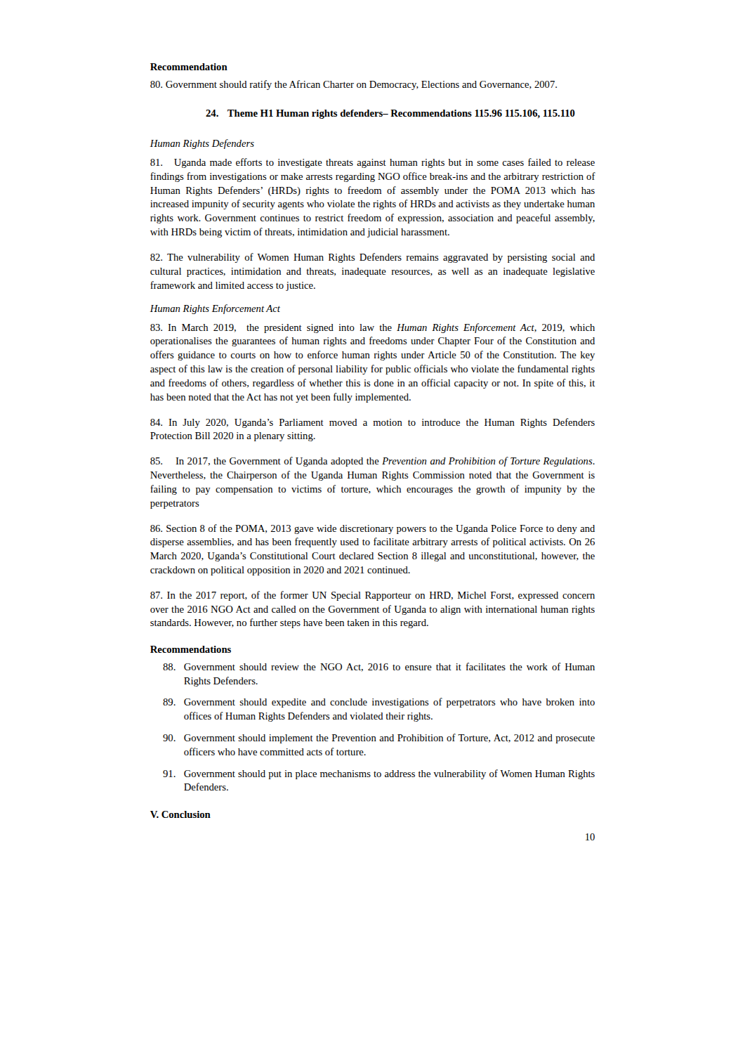Recommendation
80. Government should ratify the African Charter on Democracy, Elections and Governance, 2007.
24. Theme H1 Human rights defenders– Recommendations 115.96 115.106, 115.110
Human Rights Defenders
81. Uganda made efforts to investigate threats against human rights but in some cases failed to release findings from investigations or make arrests regarding NGO office break-ins and the arbitrary restriction of Human Rights Defenders’ (HRDs) rights to freedom of assembly under the POMA 2013 which has increased impunity of security agents who violate the rights of HRDs and activists as they undertake human rights work. Government continues to restrict freedom of expression, association and peaceful assembly, with HRDs being victim of threats, intimidation and judicial harassment.
82. The vulnerability of Women Human Rights Defenders remains aggravated by persisting social and cultural practices, intimidation and threats, inadequate resources, as well as an inadequate legislative framework and limited access to justice.
Human Rights Enforcement Act
83. In March 2019, the president signed into law the Human Rights Enforcement Act, 2019, which operationalises the guarantees of human rights and freedoms under Chapter Four of the Constitution and offers guidance to courts on how to enforce human rights under Article 50 of the Constitution. The key aspect of this law is the creation of personal liability for public officials who violate the fundamental rights and freedoms of others, regardless of whether this is done in an official capacity or not. In spite of this, it has been noted that the Act has not yet been fully implemented.
84. In July 2020, Uganda’s Parliament moved a motion to introduce the Human Rights Defenders Protection Bill 2020 in a plenary sitting.
85. In 2017, the Government of Uganda adopted the Prevention and Prohibition of Torture Regulations. Nevertheless, the Chairperson of the Uganda Human Rights Commission noted that the Government is failing to pay compensation to victims of torture, which encourages the growth of impunity by the perpetrators
86. Section 8 of the POMA, 2013 gave wide discretionary powers to the Uganda Police Force to deny and disperse assemblies, and has been frequently used to facilitate arbitrary arrests of political activists. On 26 March 2020, Uganda’s Constitutional Court declared Section 8 illegal and unconstitutional, however, the crackdown on political opposition in 2020 and 2021 continued.
87. In the 2017 report, of the former UN Special Rapporteur on HRD, Michel Forst, expressed concern over the 2016 NGO Act and called on the Government of Uganda to align with international human rights standards. However, no further steps have been taken in this regard.
Recommendations
Government should review the NGO Act, 2016 to ensure that it facilitates the work of Human Rights Defenders.
Government should expedite and conclude investigations of perpetrators who have broken into offices of Human Rights Defenders and violated their rights.
Government should implement the Prevention and Prohibition of Torture, Act, 2012 and prosecute officers who have committed acts of torture.
Government should put in place mechanisms to address the vulnerability of Women Human Rights Defenders.
V. Conclusion
10